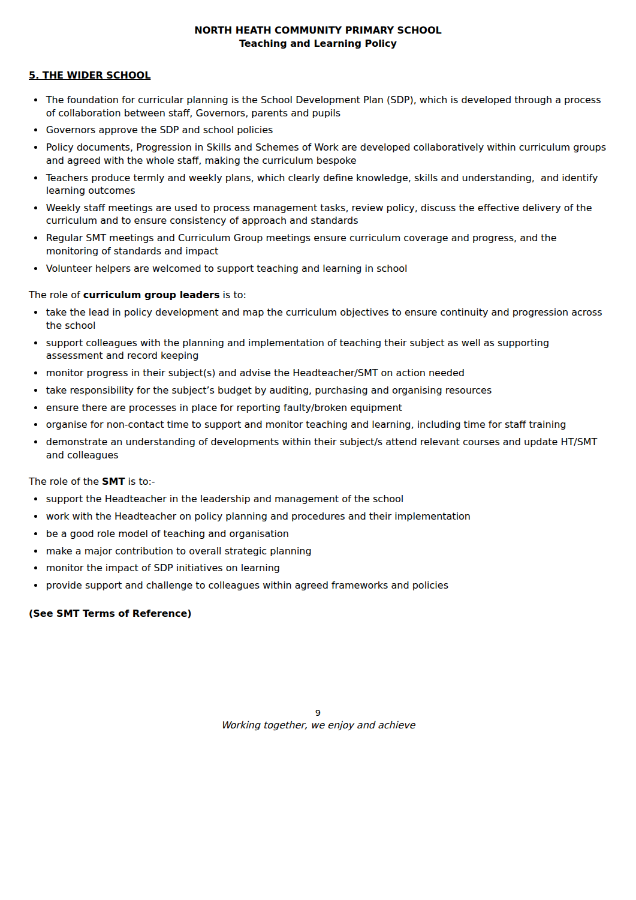NORTH HEATH COMMUNITY PRIMARY SCHOOL Teaching and Learning Policy
5. THE WIDER SCHOOL
The foundation for curricular planning is the School Development Plan (SDP), which is developed through a process of collaboration between staff, Governors, parents and pupils
Governors approve the SDP and school policies
Policy documents, Progression in Skills and Schemes of Work are developed collaboratively within curriculum groups and agreed with the whole staff, making the curriculum bespoke
Teachers produce termly and weekly plans, which clearly define knowledge, skills and understanding, and identify learning outcomes
Weekly staff meetings are used to process management tasks, review policy, discuss the effective delivery of the curriculum and to ensure consistency of approach and standards
Regular SMT meetings and Curriculum Group meetings ensure curriculum coverage and progress, and the monitoring of standards and impact
Volunteer helpers are welcomed to support teaching and learning in school
The role of curriculum group leaders is to:
take the lead in policy development and map the curriculum objectives to ensure continuity and progression across the school
support colleagues with the planning and implementation of teaching their subject as well as supporting assessment and record keeping
monitor progress in their subject(s) and advise the Headteacher/SMT on action needed
take responsibility for the subject’s budget by auditing, purchasing and organising resources
ensure there are processes in place for reporting faulty/broken equipment
organise for non-contact time to support and monitor teaching and learning, including time for staff training
demonstrate an understanding of developments within their subject/s attend relevant courses and update HT/SMT and colleagues
The role of the SMT is to:-
support the Headteacher in the leadership and management of the school
work with the Headteacher on policy planning and procedures and their implementation
be a good role model of teaching and organisation
make a major contribution to overall strategic planning
monitor the impact of SDP initiatives on learning
provide support and challenge to colleagues within agreed frameworks and policies
(See SMT Terms of Reference)
9 Working together, we enjoy and achieve